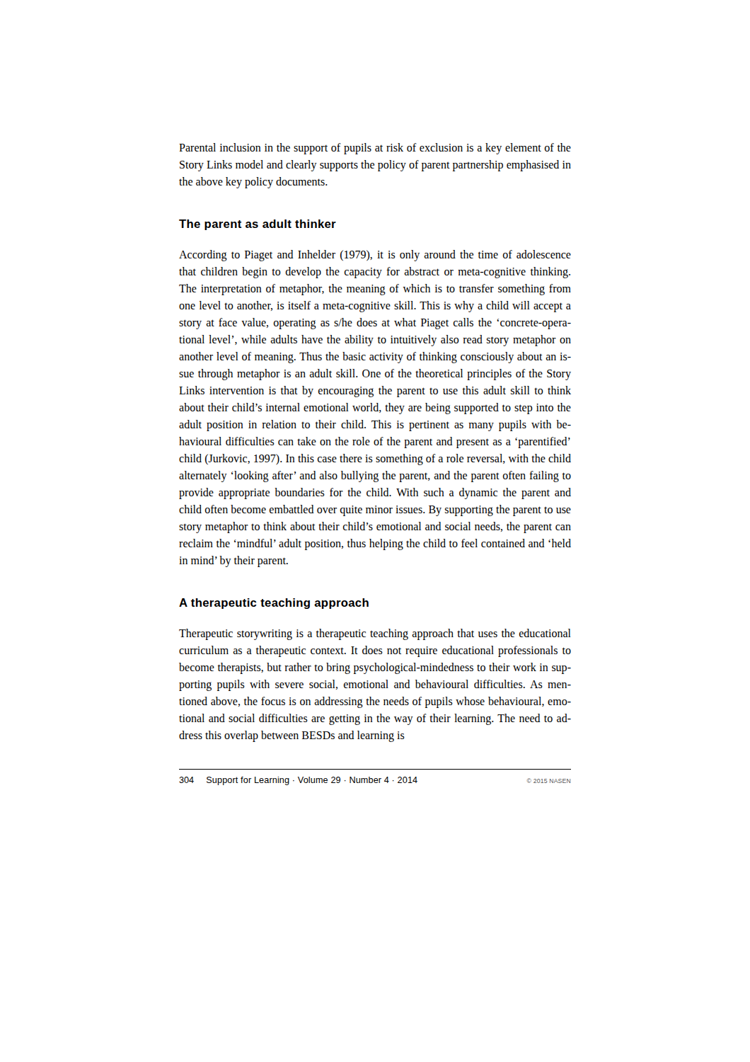Parental inclusion in the support of pupils at risk of exclusion is a key element of the Story Links model and clearly supports the policy of parent partnership emphasised in the above key policy documents.
The parent as adult thinker
According to Piaget and Inhelder (1979), it is only around the time of adolescence that children begin to develop the capacity for abstract or meta-cognitive thinking. The interpretation of metaphor, the meaning of which is to transfer something from one level to another, is itself a meta-cognitive skill. This is why a child will accept a story at face value, operating as s/he does at what Piaget calls the ‘concrete-operational level’, while adults have the ability to intuitively also read story metaphor on another level of meaning. Thus the basic activity of thinking consciously about an issue through metaphor is an adult skill. One of the theoretical principles of the Story Links intervention is that by encouraging the parent to use this adult skill to think about their child’s internal emotional world, they are being supported to step into the adult position in relation to their child. This is pertinent as many pupils with behavioural difficulties can take on the role of the parent and present as a ‘parentified’ child (Jurkovic, 1997). In this case there is something of a role reversal, with the child alternately ‘looking after’ and also bullying the parent, and the parent often failing to provide appropriate boundaries for the child. With such a dynamic the parent and child often become embattled over quite minor issues. By supporting the parent to use story metaphor to think about their child’s emotional and social needs, the parent can reclaim the ‘mindful’ adult position, thus helping the child to feel contained and ‘held in mind’ by their parent.
A therapeutic teaching approach
Therapeutic storywriting is a therapeutic teaching approach that uses the educational curriculum as a therapeutic context. It does not require educational professionals to become therapists, but rather to bring psychological-mindedness to their work in supporting pupils with severe social, emotional and behavioural difficulties. As mentioned above, the focus is on addressing the needs of pupils whose behavioural, emotional and social difficulties are getting in the way of their learning. The need to address this overlap between BESDs and learning is
304 Support for Learning · Volume 29 · Number 4 · 2014 © 2015 NASEN